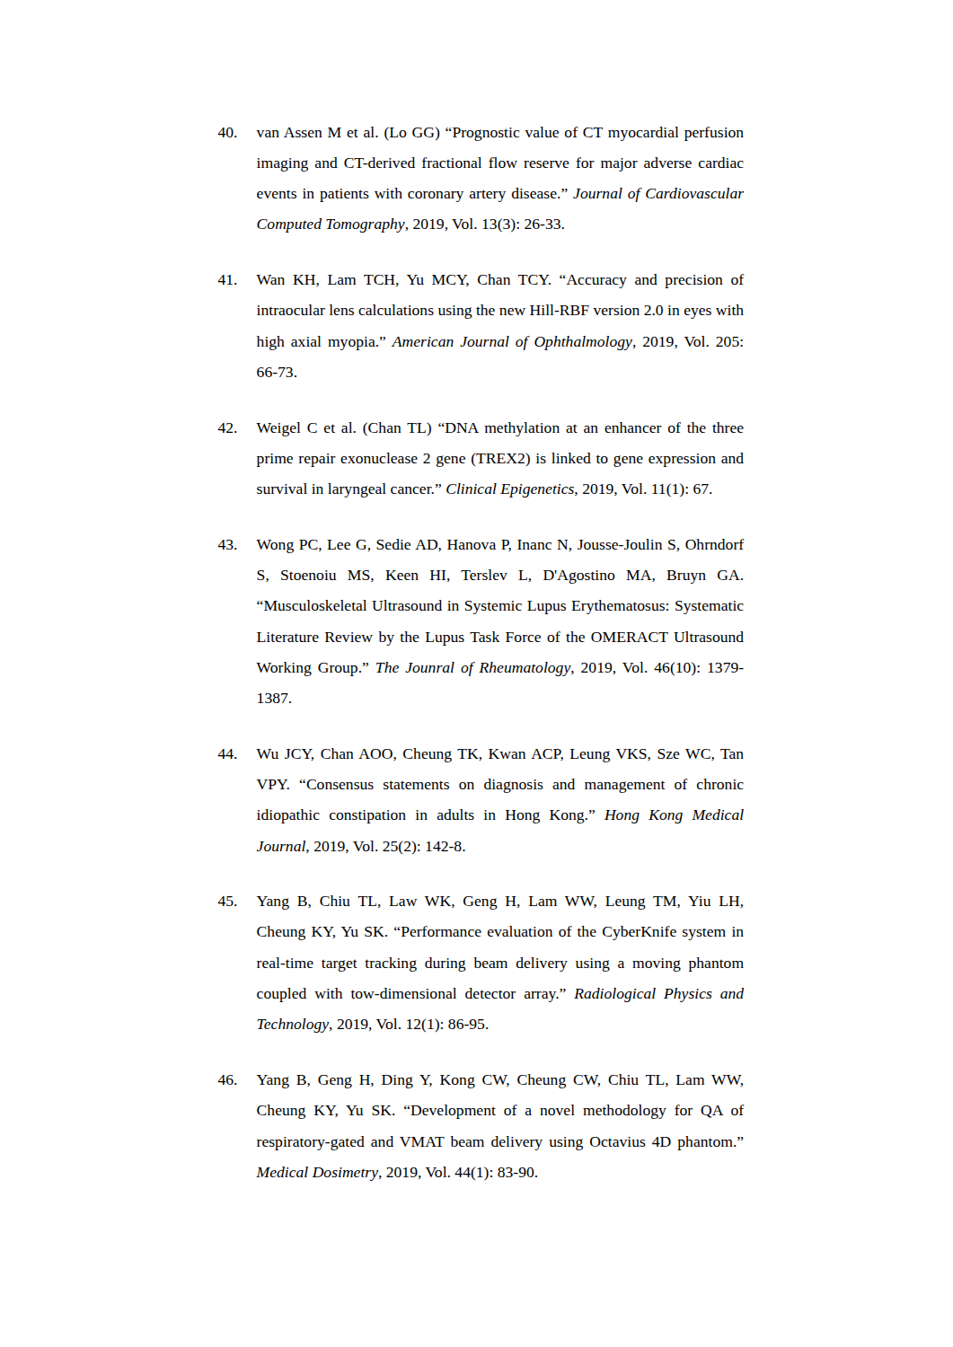van Assen M et al. (Lo GG) “Prognostic value of CT myocardial perfusion imaging and CT-derived fractional flow reserve for major adverse cardiac events in patients with coronary artery disease.” Journal of Cardiovascular Computed Tomography, 2019, Vol. 13(3): 26-33.
Wan KH, Lam TCH, Yu MCY, Chan TCY. “Accuracy and precision of intraocular lens calculations using the new Hill-RBF version 2.0 in eyes with high axial myopia.” American Journal of Ophthalmology, 2019, Vol. 205: 66-73.
Weigel C et al. (Chan TL) “DNA methylation at an enhancer of the three prime repair exonuclease 2 gene (TREX2) is linked to gene expression and survival in laryngeal cancer.” Clinical Epigenetics, 2019, Vol. 11(1): 67.
Wong PC, Lee G, Sedie AD, Hanova P, Inanc N, Jousse-Joulin S, Ohrndorf S, Stoenoiu MS, Keen HI, Terslev L, D'Agostino MA, Bruyn GA. “Musculoskeletal Ultrasound in Systemic Lupus Erythematosus: Systematic Literature Review by the Lupus Task Force of the OMERACT Ultrasound Working Group.” The Jounral of Rheumatology, 2019, Vol. 46(10): 1379-1387.
Wu JCY, Chan AOO, Cheung TK, Kwan ACP, Leung VKS, Sze WC, Tan VPY. “Consensus statements on diagnosis and management of chronic idiopathic constipation in adults in Hong Kong.” Hong Kong Medical Journal, 2019, Vol. 25(2): 142-8.
Yang B, Chiu TL, Law WK, Geng H, Lam WW, Leung TM, Yiu LH, Cheung KY, Yu SK. “Performance evaluation of the CyberKnife system in real-time target tracking during beam delivery using a moving phantom coupled with tow-dimensional detector array.” Radiological Physics and Technology, 2019, Vol. 12(1): 86-95.
Yang B, Geng H, Ding Y, Kong CW, Cheung CW, Chiu TL, Lam WW, Cheung KY, Yu SK. “Development of a novel methodology for QA of respiratory-gated and VMAT beam delivery using Octavius 4D phantom.” Medical Dosimetry, 2019, Vol. 44(1): 83-90.